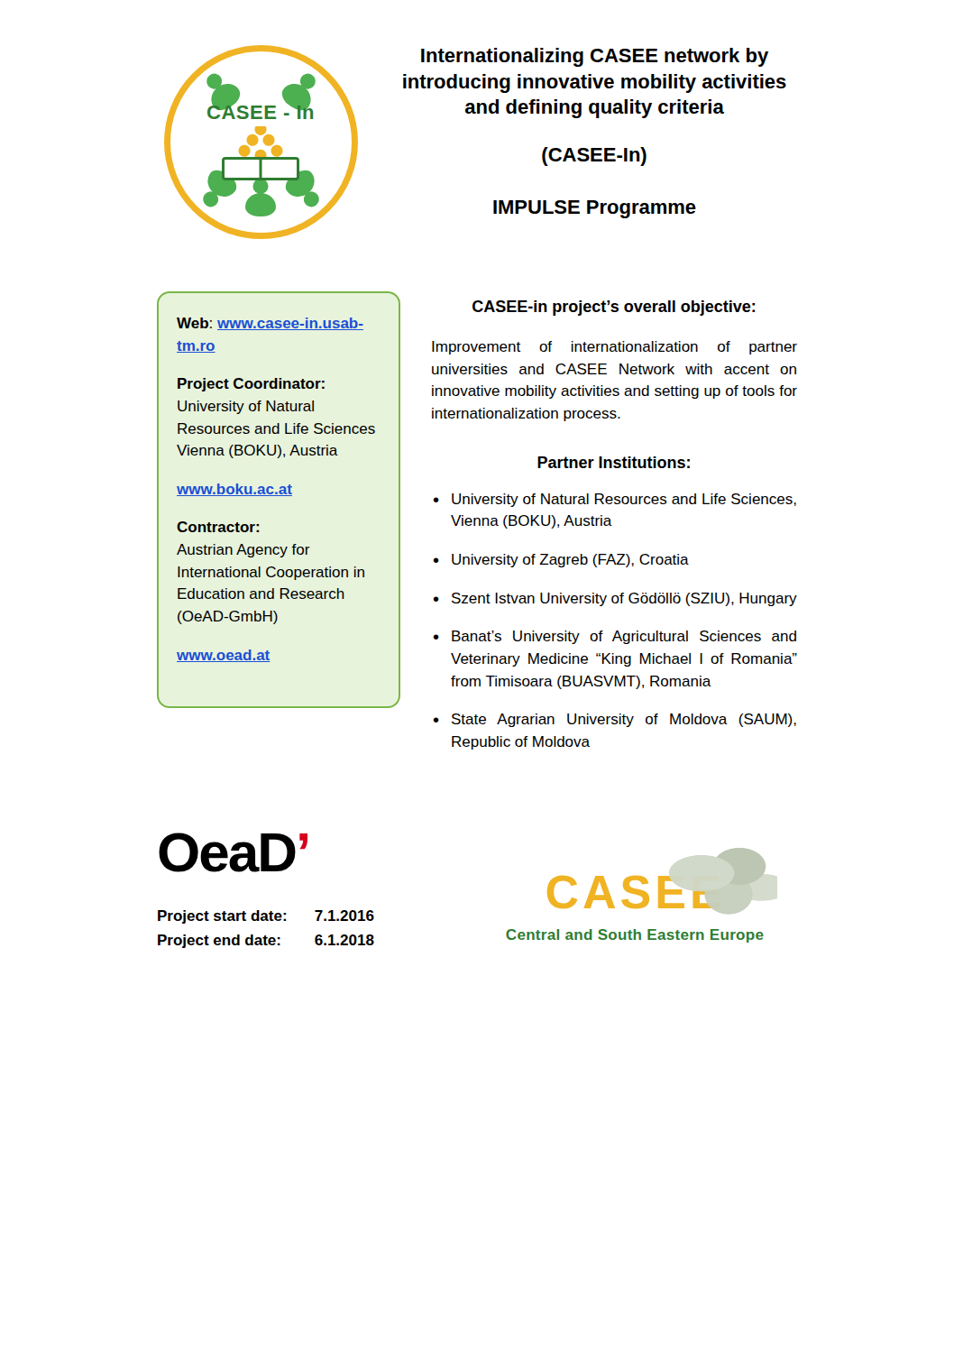CASEE - In
Internationalizing CASEE network by introducing innovative mobility activities and defining quality criteria
(CASEE-In)
IMPULSE Programme
Web: www.casee-in.usab-tm.ro
Project Coordinator:
University of Natural Resources and Life Sciences Vienna (BOKU), Austria
www.boku.ac.at
Contractor:
Austrian Agency for International Cooperation in Education and Research (OeAD-GmbH)
www.oead.at
CASEE-in project’s overall objective:
Improvement of internationalization of partner universities and CASEE Network with accent on innovative mobility activities and setting up of tools for internationalization process.
Partner Institutions:
University of Natural Resources and Life Sciences, Vienna (BOKU), Austria
University of Zagreb (FAZ), Croatia
Szent Istvan University of Gödöllö (SZIU), Hungary
Banat’s University of Agricultural Sciences and Veterinary Medicine “King Michael I of Romania” from Timisoara (BUASVMT), Romania
State Agrarian University of Moldova (SAUM), Republic of Moldova
OeaD’
Project start date: 7.1.2016
Project end date: 6.1.2018
CASEE
Central and South Eastern Europe